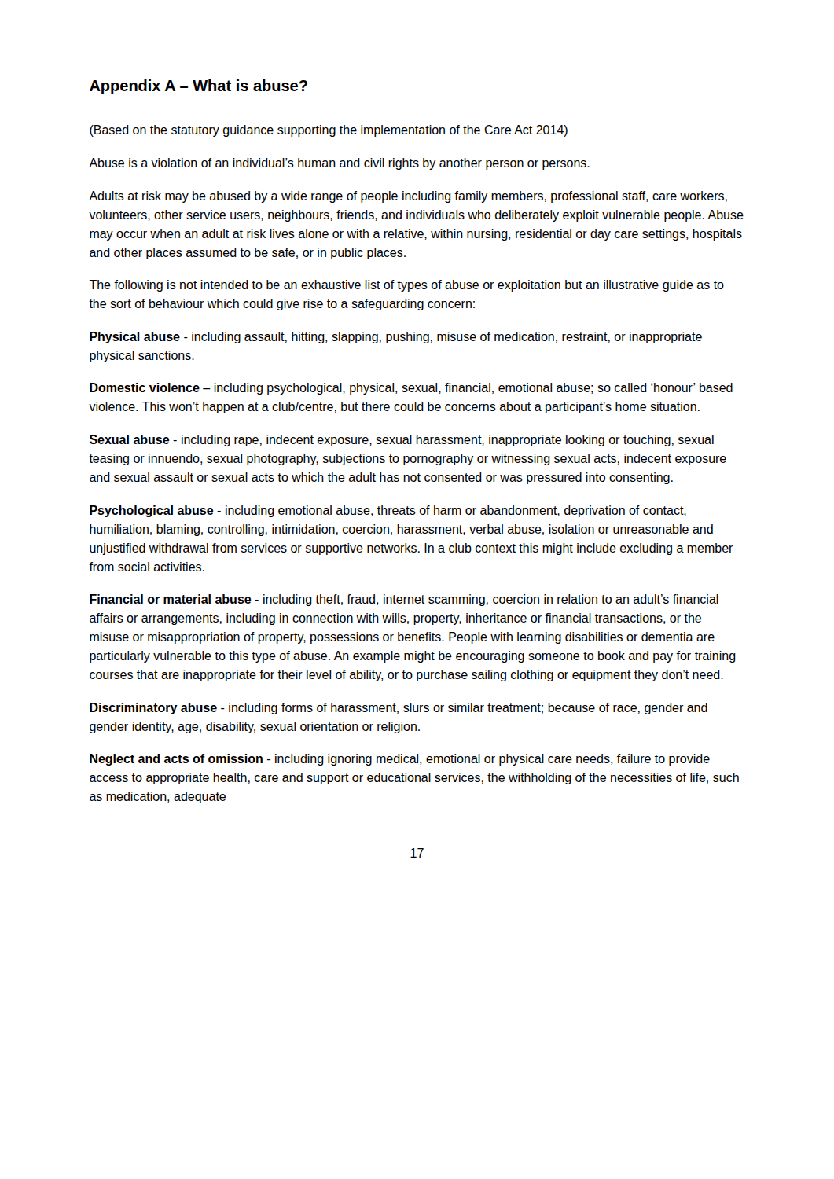Appendix A – What is abuse?
(Based on the statutory guidance supporting the implementation of the Care Act 2014)
Abuse is a violation of an individual’s human and civil rights by another person or persons.
Adults at risk may be abused by a wide range of people including family members, professional staff, care workers, volunteers, other service users, neighbours, friends, and individuals who deliberately exploit vulnerable people. Abuse may occur when an adult at risk lives alone or with a relative, within nursing, residential or day care settings, hospitals and other places assumed to be safe, or in public places.
The following is not intended to be an exhaustive list of types of abuse or exploitation but an illustrative guide as to the sort of behaviour which could give rise to a safeguarding concern:
Physical abuse - including assault, hitting, slapping, pushing, misuse of medication, restraint, or inappropriate physical sanctions.
Domestic violence – including psychological, physical, sexual, financial, emotional abuse; so called ‘honour’ based violence. This won’t happen at a club/centre, but there could be concerns about a participant’s home situation.
Sexual abuse - including rape, indecent exposure, sexual harassment, inappropriate looking or touching, sexual teasing or innuendo, sexual photography, subjections to pornography or witnessing sexual acts, indecent exposure and sexual assault or sexual acts to which the adult has not consented or was pressured into consenting.
Psychological abuse - including emotional abuse, threats of harm or abandonment, deprivation of contact, humiliation, blaming, controlling, intimidation, coercion, harassment, verbal abuse, isolation or unreasonable and unjustified withdrawal from services or supportive networks. In a club context this might include excluding a member from social activities.
Financial or material abuse - including theft, fraud, internet scamming, coercion in relation to an adult’s financial affairs or arrangements, including in connection with wills, property, inheritance or financial transactions, or the misuse or misappropriation of property, possessions or benefits. People with learning disabilities or dementia are particularly vulnerable to this type of abuse. An example might be encouraging someone to book and pay for training courses that are inappropriate for their level of ability, or to purchase sailing clothing or equipment they don’t need.
Discriminatory abuse - including forms of harassment, slurs or similar treatment; because of race, gender and gender identity, age, disability, sexual orientation or religion.
Neglect and acts of omission - including ignoring medical, emotional or physical care needs, failure to provide access to appropriate health, care and support or educational services, the withholding of the necessities of life, such as medication, adequate
17